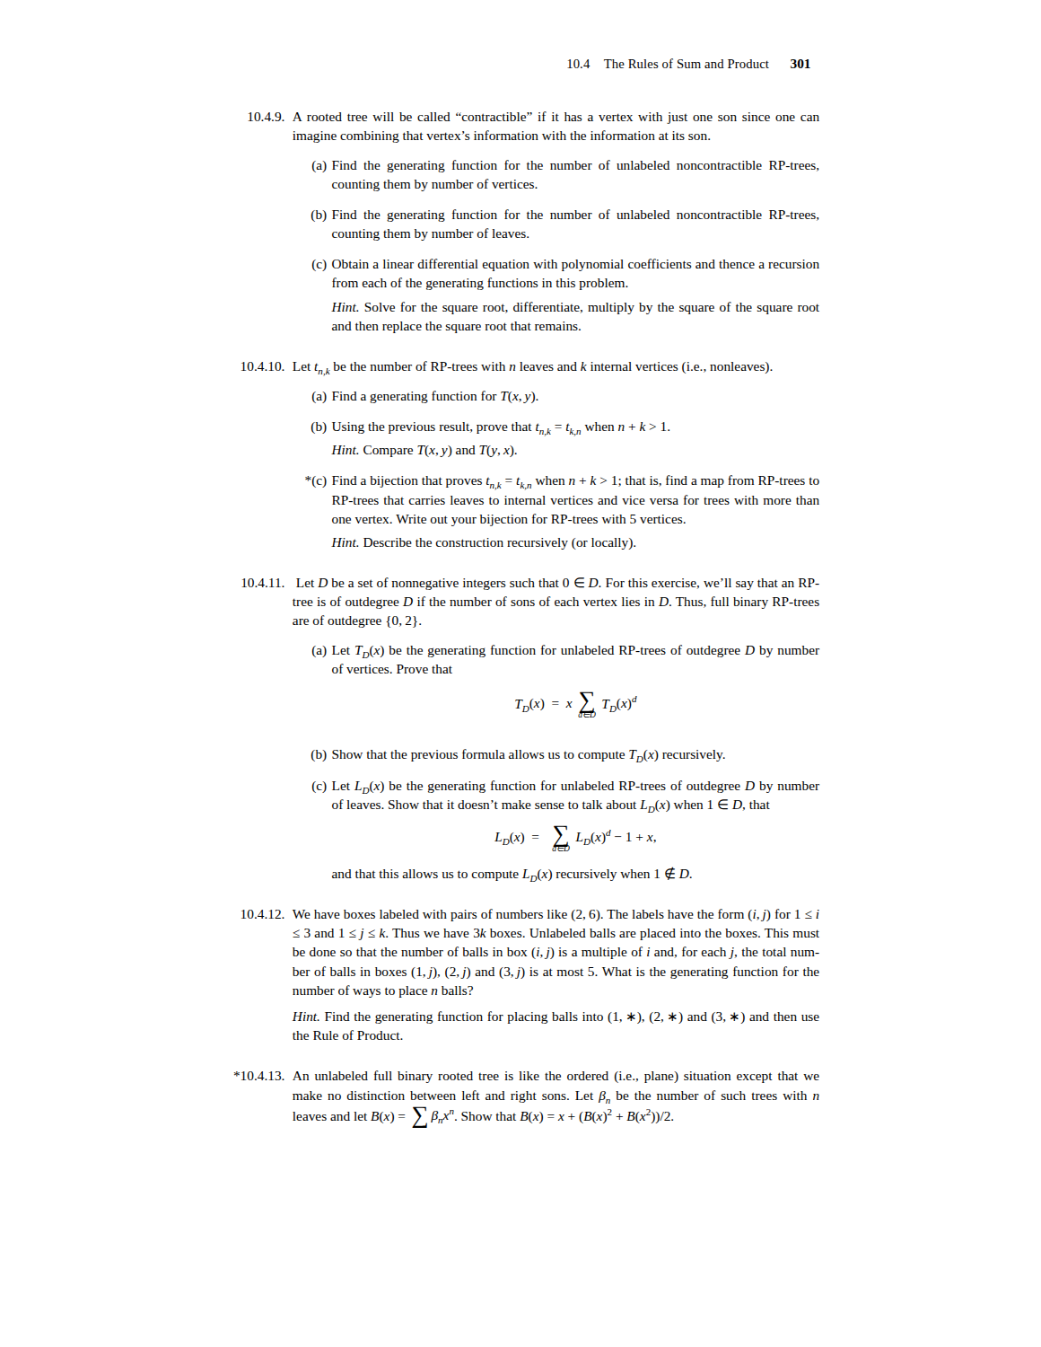10.4 The Rules of Sum and Product 301
10.4.9.
A rooted tree will be called “contractible” if it has a vertex with just one son since one can imagine combining that vertex’s information with the information at its son.
(a)
Find the generating function for the number of unlabeled noncontractible RP-trees, counting them by number of vertices.
(b)
Find the generating function for the number of unlabeled noncontractible RP-trees, counting them by number of leaves.
(c)
Obtain a linear differential equation with polynomial coefficients and thence a recursion from each of the generating functions in this problem.
Hint. Solve for the square root, differentiate, multiply by the square of the square root and then replace the square root that remains.
10.4.10.
Let tn,k be the number of RP-trees with n leaves and k internal vertices (i.e., nonleaves).
(a)
Find a generating function for T(x, y).
(b)
Using the previous result, prove that tn,k = tk,n when n + k > 1.
Hint. Compare T(x, y) and T(y, x).
*(c)
Find a bijection that proves tn,k = tk,n when n + k > 1; that is, find a map from RP-trees to RP-trees that carries leaves to internal vertices and vice versa for trees with more than one vertex. Write out your bijection for RP-trees with 5 vertices.
Hint. Describe the construction recursively (or locally).
10.4.11.
Let D be a set of nonnegative integers such that 0 ∈ D. For this exercise, we’ll say that an RP-tree is of outdegree D if the number of sons of each vertex lies in D. Thus, full binary RP-trees are of outdegree {0, 2}.
(a)
Let TD(x) be the generating function for unlabeled RP-trees of outdegree D by number of vertices. Prove that
TD(x) = x ∑d∈D TD(x)d
(b)
Show that the previous formula allows us to compute TD(x) recursively.
(c)
Let LD(x) be the generating function for unlabeled RP-trees of outdegree D by number of leaves. Show that it doesn’t make sense to talk about LD(x) when 1 ∈ D, that
LD(x) = ∑d∈D LD(x)d − 1 + x,
and that this allows us to compute LD(x) recursively when 1 ∉ D.
10.4.12.
We have boxes labeled with pairs of numbers like (2, 6). The labels have the form (i, j) for 1 ≤ i ≤ 3 and 1 ≤ j ≤ k. Thus we have 3k boxes. Unlabeled balls are placed into the boxes. This must be done so that the number of balls in box (i, j) is a multiple of i and, for each j, the total number of balls in boxes (1, j), (2, j) and (3, j) is at most 5. What is the generating function for the number of ways to place n balls?
Hint. Find the generating function for placing balls into (1, ∗), (2, ∗) and (3, ∗) and then use the Rule of Product.
*10.4.13.
An unlabeled full binary rooted tree is like the ordered (i.e., plane) situation except that we make no distinction between left and right sons. Let βn be the number of such trees with n leaves and let B(x) = ∑βnxn. Show that B(x) = x + (B(x)2 + B(x2))/2.